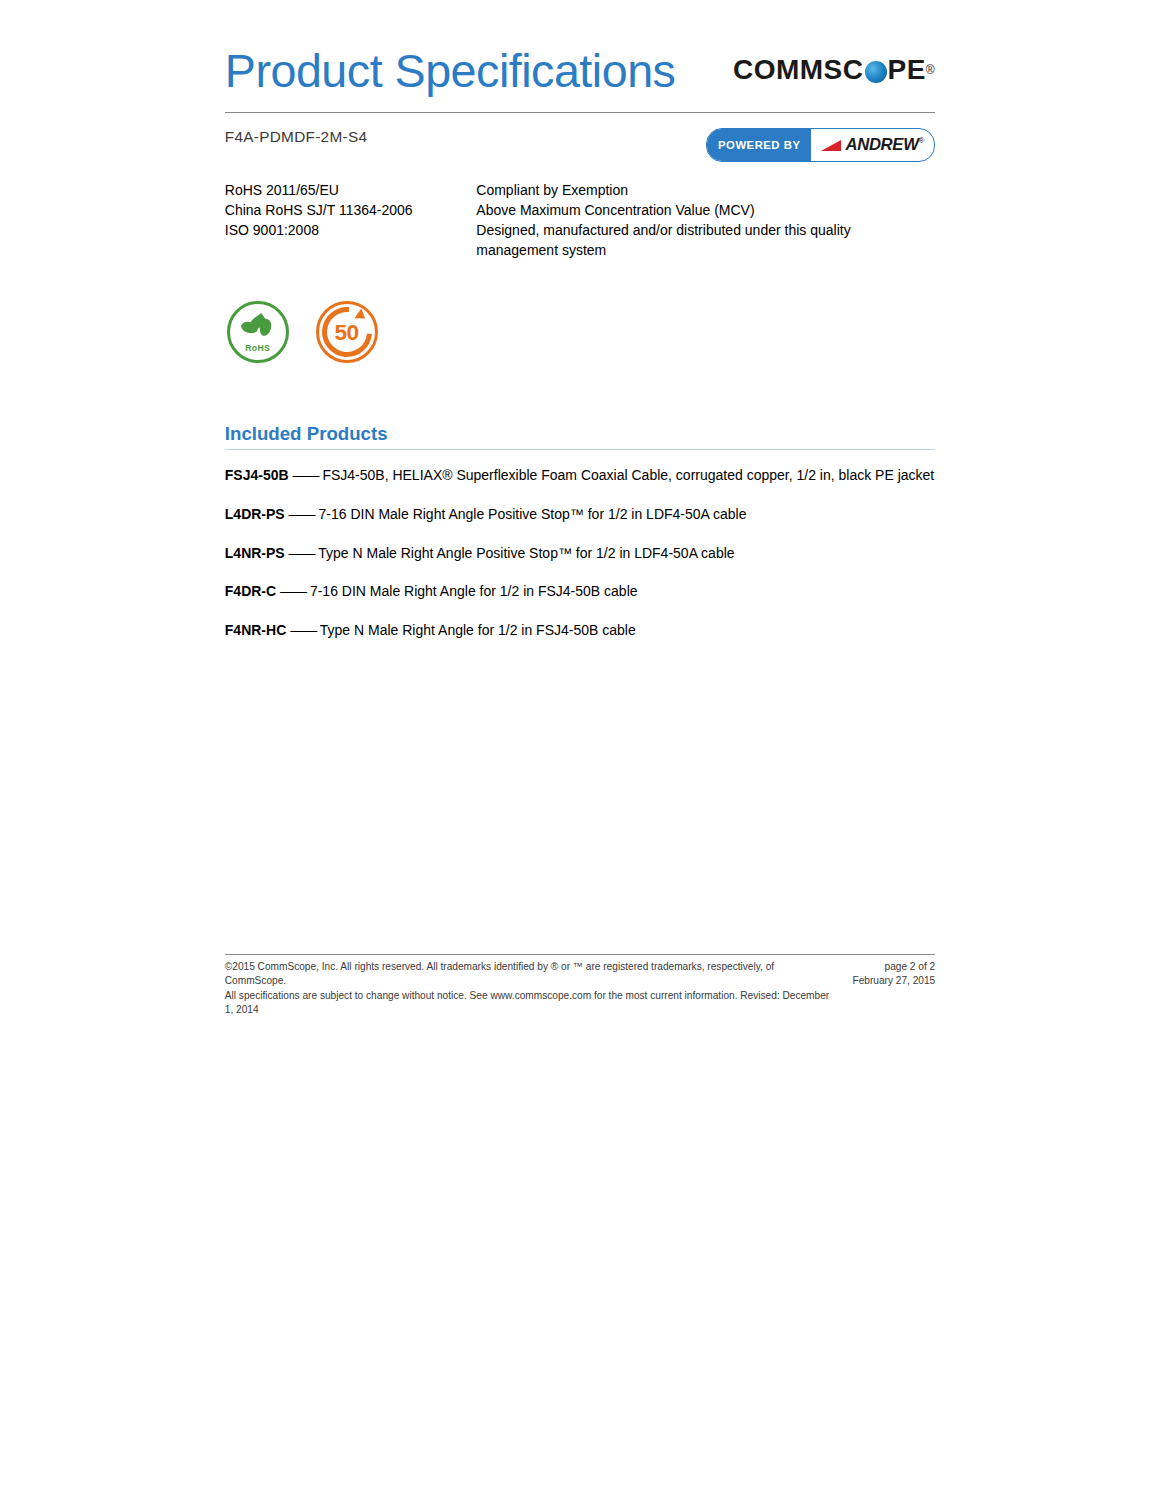Product Specifications
COMMSC PE®
F4A-PDMDF-2M-S4
POWERED BY
ANDREW®
RoHS 2011/65/EU
Compliant by Exemption
China RoHS SJ/T 11364-2006
Above Maximum Concentration Value (MCV)
ISO 9001:2008
Designed, manufactured and/or distributed under this quality management system
RoHS
50
Included Products
FSJ4-50B —— FSJ4-50B, HELIAX® Superflexible Foam Coaxial Cable, corrugated copper, 1/2 in, black PE jacket
L4DR-PS —— 7-16 DIN Male Right Angle Positive Stop™ for 1/2 in LDF4-50A cable
L4NR-PS —— Type N Male Right Angle Positive Stop™ for 1/2 in LDF4-50A cable
F4DR-C —— 7-16 DIN Male Right Angle for 1/2 in FSJ4-50B cable
F4NR-HC —— Type N Male Right Angle for 1/2 in FSJ4-50B cable
©2015 CommScope, Inc. All rights reserved. All trademarks identified by ® or ™ are registered trademarks, respectively, of CommScope.
All specifications are subject to change without notice. See www.commscope.com for the most current information. Revised: December 1, 2014
page 2 of 2
February 27, 2015